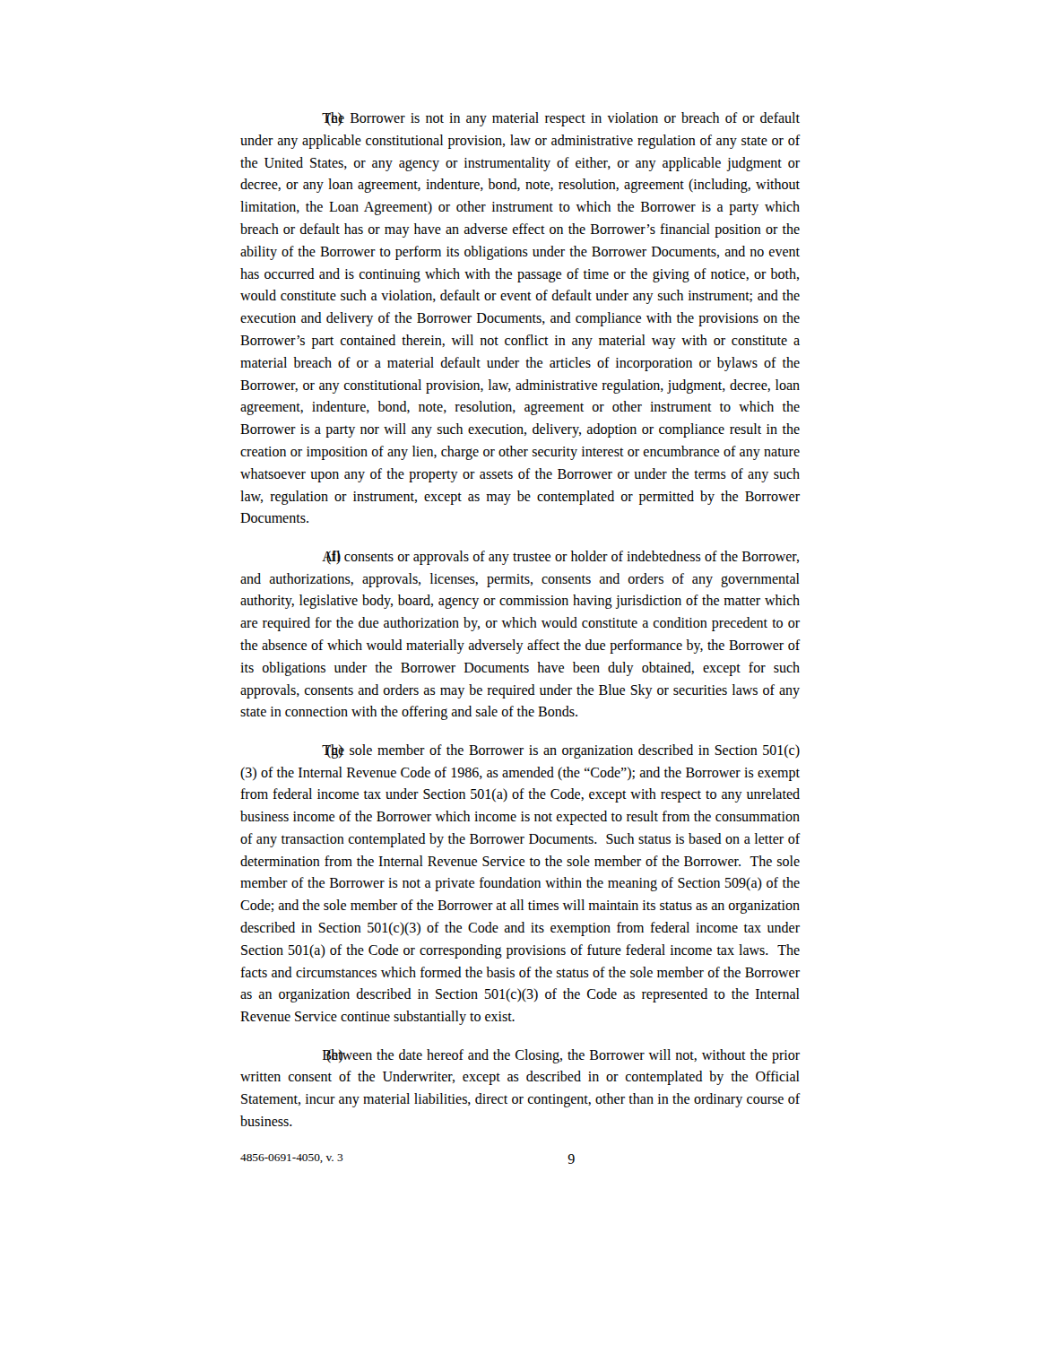(e) The Borrower is not in any material respect in violation or breach of or default under any applicable constitutional provision, law or administrative regulation of any state or of the United States, or any agency or instrumentality of either, or any applicable judgment or decree, or any loan agreement, indenture, bond, note, resolution, agreement (including, without limitation, the Loan Agreement) or other instrument to which the Borrower is a party which breach or default has or may have an adverse effect on the Borrower’s financial position or the ability of the Borrower to perform its obligations under the Borrower Documents, and no event has occurred and is continuing which with the passage of time or the giving of notice, or both, would constitute such a violation, default or event of default under any such instrument; and the execution and delivery of the Borrower Documents, and compliance with the provisions on the Borrower’s part contained therein, will not conflict in any material way with or constitute a material breach of or a material default under the articles of incorporation or bylaws of the Borrower, or any constitutional provision, law, administrative regulation, judgment, decree, loan agreement, indenture, bond, note, resolution, agreement or other instrument to which the Borrower is a party nor will any such execution, delivery, adoption or compliance result in the creation or imposition of any lien, charge or other security interest or encumbrance of any nature whatsoever upon any of the property or assets of the Borrower or under the terms of any such law, regulation or instrument, except as may be contemplated or permitted by the Borrower Documents.
(f) All consents or approvals of any trustee or holder of indebtedness of the Borrower, and authorizations, approvals, licenses, permits, consents and orders of any governmental authority, legislative body, board, agency or commission having jurisdiction of the matter which are required for the due authorization by, or which would constitute a condition precedent to or the absence of which would materially adversely affect the due performance by, the Borrower of its obligations under the Borrower Documents have been duly obtained, except for such approvals, consents and orders as may be required under the Blue Sky or securities laws of any state in connection with the offering and sale of the Bonds.
(g) The sole member of the Borrower is an organization described in Section 501(c)(3) of the Internal Revenue Code of 1986, as amended (the “Code”); and the Borrower is exempt from federal income tax under Section 501(a) of the Code, except with respect to any unrelated business income of the Borrower which income is not expected to result from the consummation of any transaction contemplated by the Borrower Documents. Such status is based on a letter of determination from the Internal Revenue Service to the sole member of the Borrower. The sole member of the Borrower is not a private foundation within the meaning of Section 509(a) of the Code; and the sole member of the Borrower at all times will maintain its status as an organization described in Section 501(c)(3) of the Code and its exemption from federal income tax under Section 501(a) of the Code or corresponding provisions of future federal income tax laws. The facts and circumstances which formed the basis of the status of the sole member of the Borrower as an organization described in Section 501(c)(3) of the Code as represented to the Internal Revenue Service continue substantially to exist.
(h) Between the date hereof and the Closing, the Borrower will not, without the prior written consent of the Underwriter, except as described in or contemplated by the Official Statement, incur any material liabilities, direct or contingent, other than in the ordinary course of business.
4856-0691-4050, v. 3
9